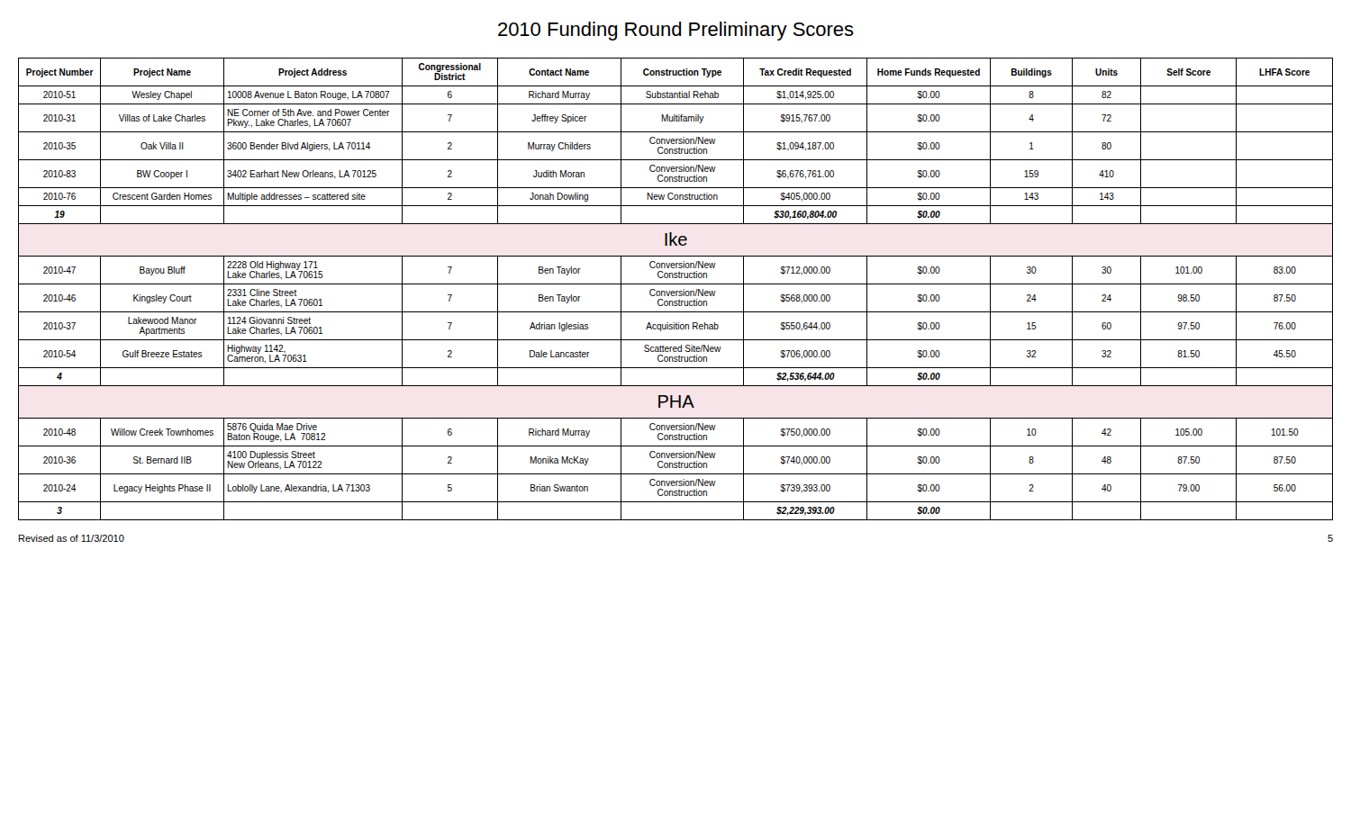2010 Funding Round Preliminary Scores
| Project Number | Project Name | Project Address | Congressional District | Contact Name | Construction Type | Tax Credit Requested | Home Funds Requested | Buildings | Units | Self Score | LHFA Score |
| --- | --- | --- | --- | --- | --- | --- | --- | --- | --- | --- | --- |
| 2010-51 | Wesley Chapel | 10008 Avenue L Baton Rouge, LA 70807 | 6 | Richard Murray | Substantial Rehab | $1,014,925.00 | $0.00 | 8 | 82 | | |
| 2010-31 | Villas of Lake Charles | NE Corner of 5th Ave. and Power Center Pkwy., Lake Charles, LA 70607 | 7 | Jeffrey Spicer | Multifamily | $915,767.00 | $0.00 | 4 | 72 | | |
| 2010-35 | Oak Villa II | 3600 Bender Blvd Algiers, LA 70114 | 2 | Murray Childers | Conversion/New Construction | $1,094,187.00 | $0.00 | 1 | 80 | | |
| 2010-83 | BW Cooper I | 3402 Earhart New Orleans, LA 70125 | 2 | Judith Moran | Conversion/New Construction | $6,676,761.00 | $0.00 | 159 | 410 | | |
| 2010-76 | Crescent Garden Homes | Multiple addresses – scattered site | 2 | Jonah Dowling | New Construction | $405,000.00 | $0.00 | 143 | 143 | | |
| 19 | | | | | | $30,160,804.00 | $0.00 | | | | |
| Ike |
| 2010-47 | Bayou Bluff | 2228 Old Highway 171 Lake Charles, LA 70615 | 7 | Ben Taylor | Conversion/New Construction | $712,000.00 | $0.00 | 30 | 30 | 101.00 | 83.00 |
| 2010-46 | Kingsley Court | 2331 Cline Street Lake Charles, LA 70601 | 7 | Ben Taylor | Conversion/New Construction | $568,000.00 | $0.00 | 24 | 24 | 98.50 | 87.50 |
| 2010-37 | Lakewood Manor Apartments | 1124 Giovanni Street Lake Charles, LA 70601 | 7 | Adrian Iglesias | Acquisition Rehab | $550,644.00 | $0.00 | 15 | 60 | 97.50 | 76.00 |
| 2010-54 | Gulf Breeze Estates | Highway 1142, Cameron, LA 70631 | 2 | Dale Lancaster | Scattered Site/New Construction | $706,000.00 | $0.00 | 32 | 32 | 81.50 | 45.50 |
| 4 | | | | | | $2,536,644.00 | $0.00 | | | | |
| PHA |
| 2010-48 | Willow Creek Townhomes | 5876 Quida Mae Drive Baton Rouge, LA 70812 | 6 | Richard Murray | Conversion/New Construction | $750,000.00 | $0.00 | 10 | 42 | 105.00 | 101.50 |
| 2010-36 | St. Bernard IIB | 4100 Duplessis Street New Orleans, LA 70122 | 2 | Monika McKay | Conversion/New Construction | $740,000.00 | $0.00 | 8 | 48 | 87.50 | 87.50 |
| 2010-24 | Legacy Heights Phase II | Loblolly Lane, Alexandria, LA 71303 | 5 | Brian Swanton | Conversion/New Construction | $739,393.00 | $0.00 | 2 | 40 | 79.00 | 56.00 |
| 3 | | | | | | $2,229,393.00 | $0.00 | | | | |
Revised as of 11/3/2010 5